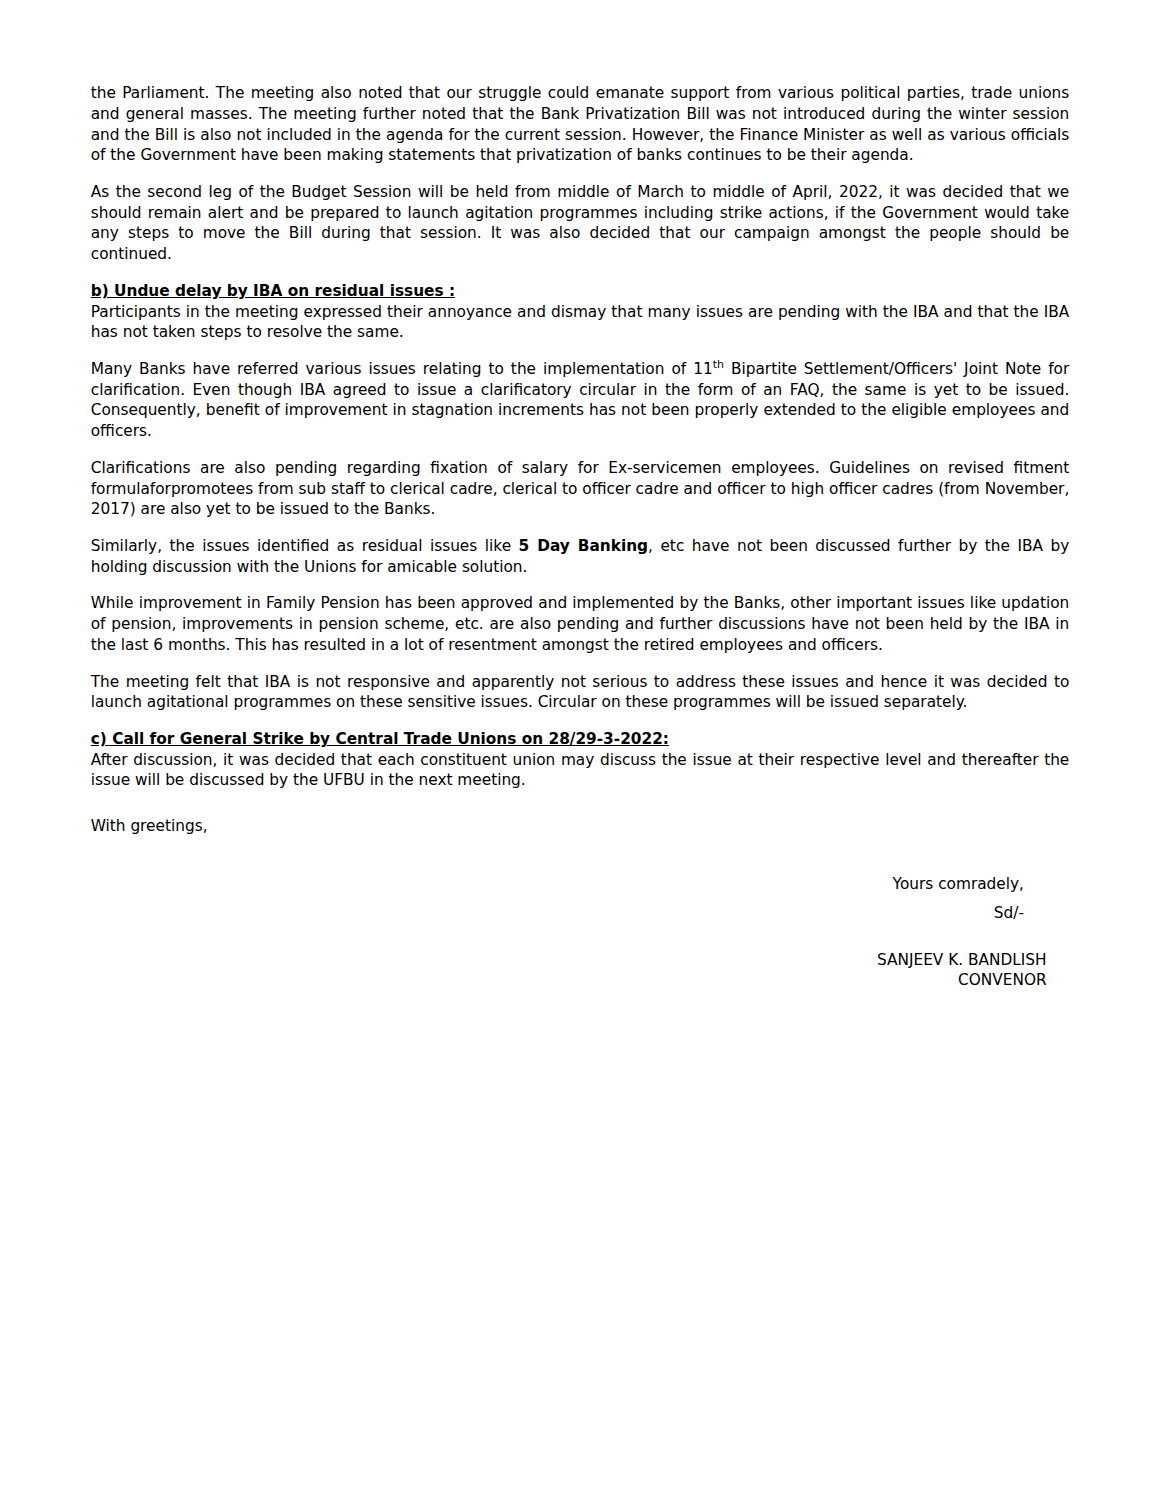the Parliament. The meeting also noted that our struggle could emanate support from various political parties, trade unions and general masses. The meeting further noted that the Bank Privatization Bill was not introduced during the winter session and the Bill is also not included in the agenda for the current session. However, the Finance Minister as well as various officials of the Government have been making statements that privatization of banks continues to be their agenda.
As the second leg of the Budget Session will be held from middle of March to middle of April, 2022, it was decided that we should remain alert and be prepared to launch agitation programmes including strike actions, if the Government would take any steps to move the Bill during that session. It was also decided that our campaign amongst the people should be continued.
b) Undue delay by IBA on residual issues :
Participants in the meeting expressed their annoyance and dismay that many issues are pending with the IBA and that the IBA has not taken steps to resolve the same.
Many Banks have referred various issues relating to the implementation of 11th Bipartite Settlement/Officers' Joint Note for clarification. Even though IBA agreed to issue a clarificatory circular in the form of an FAQ, the same is yet to be issued. Consequently, benefit of improvement in stagnation increments has not been properly extended to the eligible employees and officers.
Clarifications are also pending regarding fixation of salary for Ex-servicemen employees. Guidelines on revised fitment formulaforpromotees from sub staff to clerical cadre, clerical to officer cadre and officer to high officer cadres (from November, 2017) are also yet to be issued to the Banks.
Similarly, the issues identified as residual issues like 5 Day Banking, etc have not been discussed further by the IBA by holding discussion with the Unions for amicable solution.
While improvement in Family Pension has been approved and implemented by the Banks, other important issues like updation of pension, improvements in pension scheme, etc. are also pending and further discussions have not been held by the IBA in the last 6 months. This has resulted in a lot of resentment amongst the retired employees and officers.
The meeting felt that IBA is not responsive and apparently not serious to address these issues and hence it was decided to launch agitational programmes on these sensitive issues. Circular on these programmes will be issued separately.
c) Call for General Strike by Central Trade Unions on 28/29-3-2022:
After discussion, it was decided that each constituent union may discuss the issue at their respective level and thereafter the issue will be discussed by the UFBU in the next meeting.
With greetings,
Yours comradely,
Sd/-
SANJEEV K. BANDLISH
CONVENOR